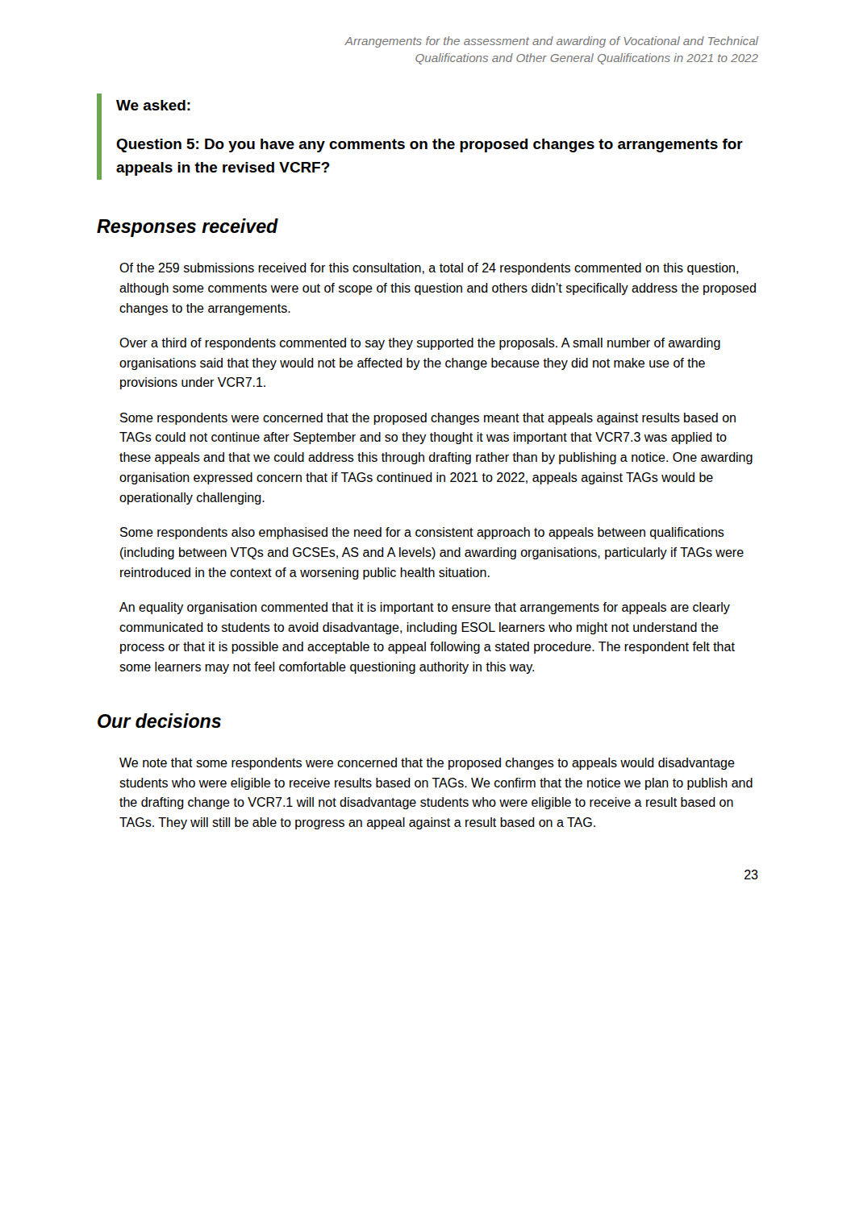Arrangements for the assessment and awarding of Vocational and Technical
Qualifications and Other General Qualifications in 2021 to 2022
We asked:
Question 5: Do you have any comments on the proposed changes to arrangements for appeals in the revised VCRF?
Responses received
Of the 259 submissions received for this consultation, a total of 24 respondents commented on this question, although some comments were out of scope of this question and others didn’t specifically address the proposed changes to the arrangements.
Over a third of respondents commented to say they supported the proposals. A small number of awarding organisations said that they would not be affected by the change because they did not make use of the provisions under VCR7.1.
Some respondents were concerned that the proposed changes meant that appeals against results based on TAGs could not continue after September and so they thought it was important that VCR7.3 was applied to these appeals and that we could address this through drafting rather than by publishing a notice. One awarding organisation expressed concern that if TAGs continued in 2021 to 2022, appeals against TAGs would be operationally challenging.
Some respondents also emphasised the need for a consistent approach to appeals between qualifications (including between VTQs and GCSEs, AS and A levels) and awarding organisations, particularly if TAGs were reintroduced in the context of a worsening public health situation.
An equality organisation commented that it is important to ensure that arrangements for appeals are clearly communicated to students to avoid disadvantage, including ESOL learners who might not understand the process or that it is possible and acceptable to appeal following a stated procedure. The respondent felt that some learners may not feel comfortable questioning authority in this way.
Our decisions
We note that some respondents were concerned that the proposed changes to appeals would disadvantage students who were eligible to receive results based on TAGs. We confirm that the notice we plan to publish and the drafting change to VCR7.1 will not disadvantage students who were eligible to receive a result based on TAGs. They will still be able to progress an appeal against a result based on a TAG.
23